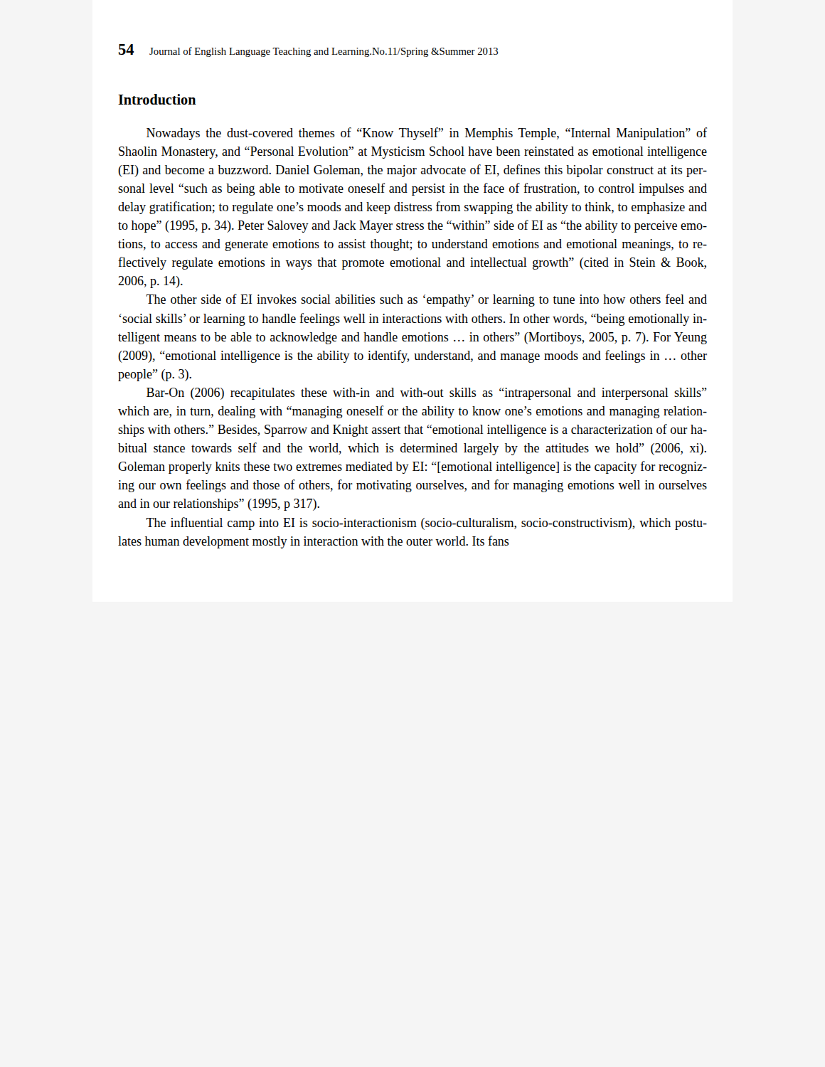54 Journal of English Language Teaching and Learning.No.11/Spring &Summer 2013
Introduction
Nowadays the dust-covered themes of “Know Thyself” in Memphis Temple, “Internal Manipulation” of Shaolin Monastery, and “Personal Evolution” at Mysticism School have been reinstated as emotional intelligence (EI) and become a buzzword. Daniel Goleman, the major advocate of EI, defines this bipolar construct at its personal level “such as being able to motivate oneself and persist in the face of frustration, to control impulses and delay gratification; to regulate one’s moods and keep distress from swapping the ability to think, to emphasize and to hope” (1995, p. 34). Peter Salovey and Jack Mayer stress the “within” side of EI as “the ability to perceive emotions, to access and generate emotions to assist thought; to understand emotions and emotional meanings, to reflectively regulate emotions in ways that promote emotional and intellectual growth” (cited in Stein & Book, 2006, p. 14).
The other side of EI invokes social abilities such as ‘empathy’ or learning to tune into how others feel and ‘social skills’ or learning to handle feelings well in interactions with others. In other words, “being emotionally intelligent means to be able to acknowledge and handle emotions … in others” (Mortiboys, 2005, p. 7). For Yeung (2009), “emotional intelligence is the ability to identify, understand, and manage moods and feelings in … other people” (p. 3).
Bar-On (2006) recapitulates these with-in and with-out skills as “intrapersonal and interpersonal skills” which are, in turn, dealing with “managing oneself or the ability to know one’s emotions and managing relationships with others.” Besides, Sparrow and Knight assert that “emotional intelligence is a characterization of our habitual stance towards self and the world, which is determined largely by the attitudes we hold” (2006, xi). Goleman properly knits these two extremes mediated by EI: “[emotional intelligence] is the capacity for recognizing our own feelings and those of others, for motivating ourselves, and for managing emotions well in ourselves and in our relationships” (1995, p 317).
The influential camp into EI is socio-interactionism (socio-culturalism, socio-constructivism), which postulates human development mostly in interaction with the outer world. Its fans